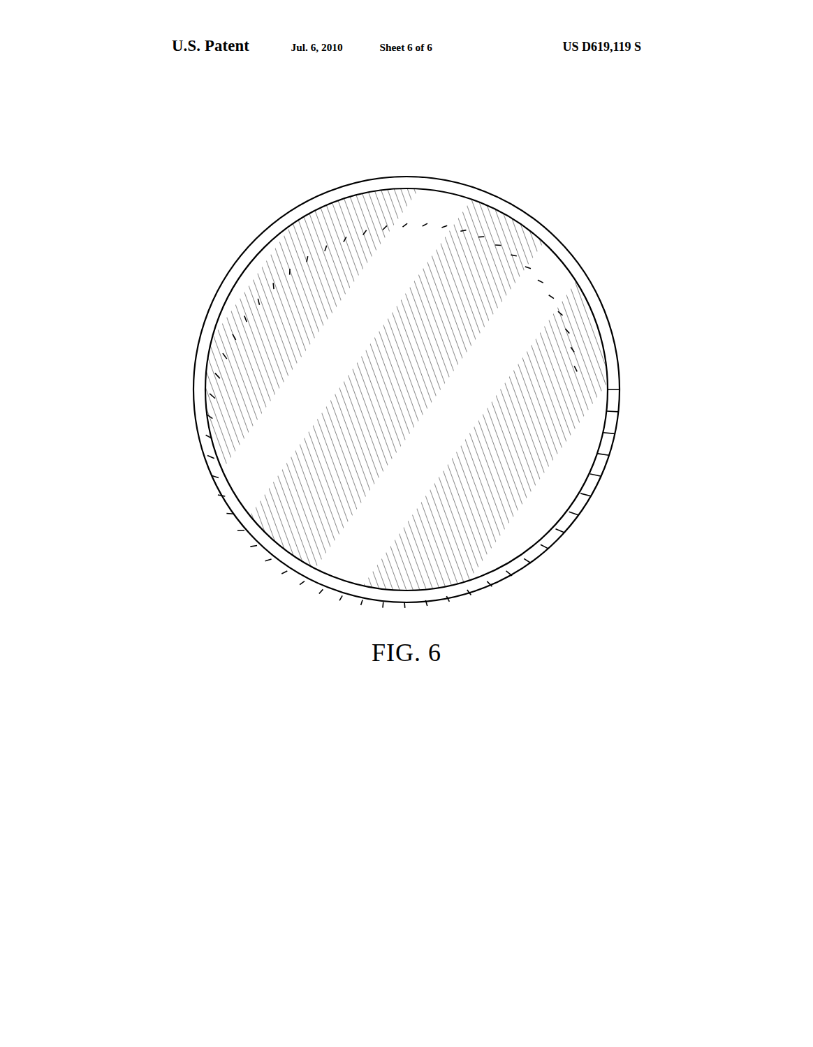U.S. Patent Jul. 6, 2010 Sheet 6 of 6 US D619,119 S
FIG. 6